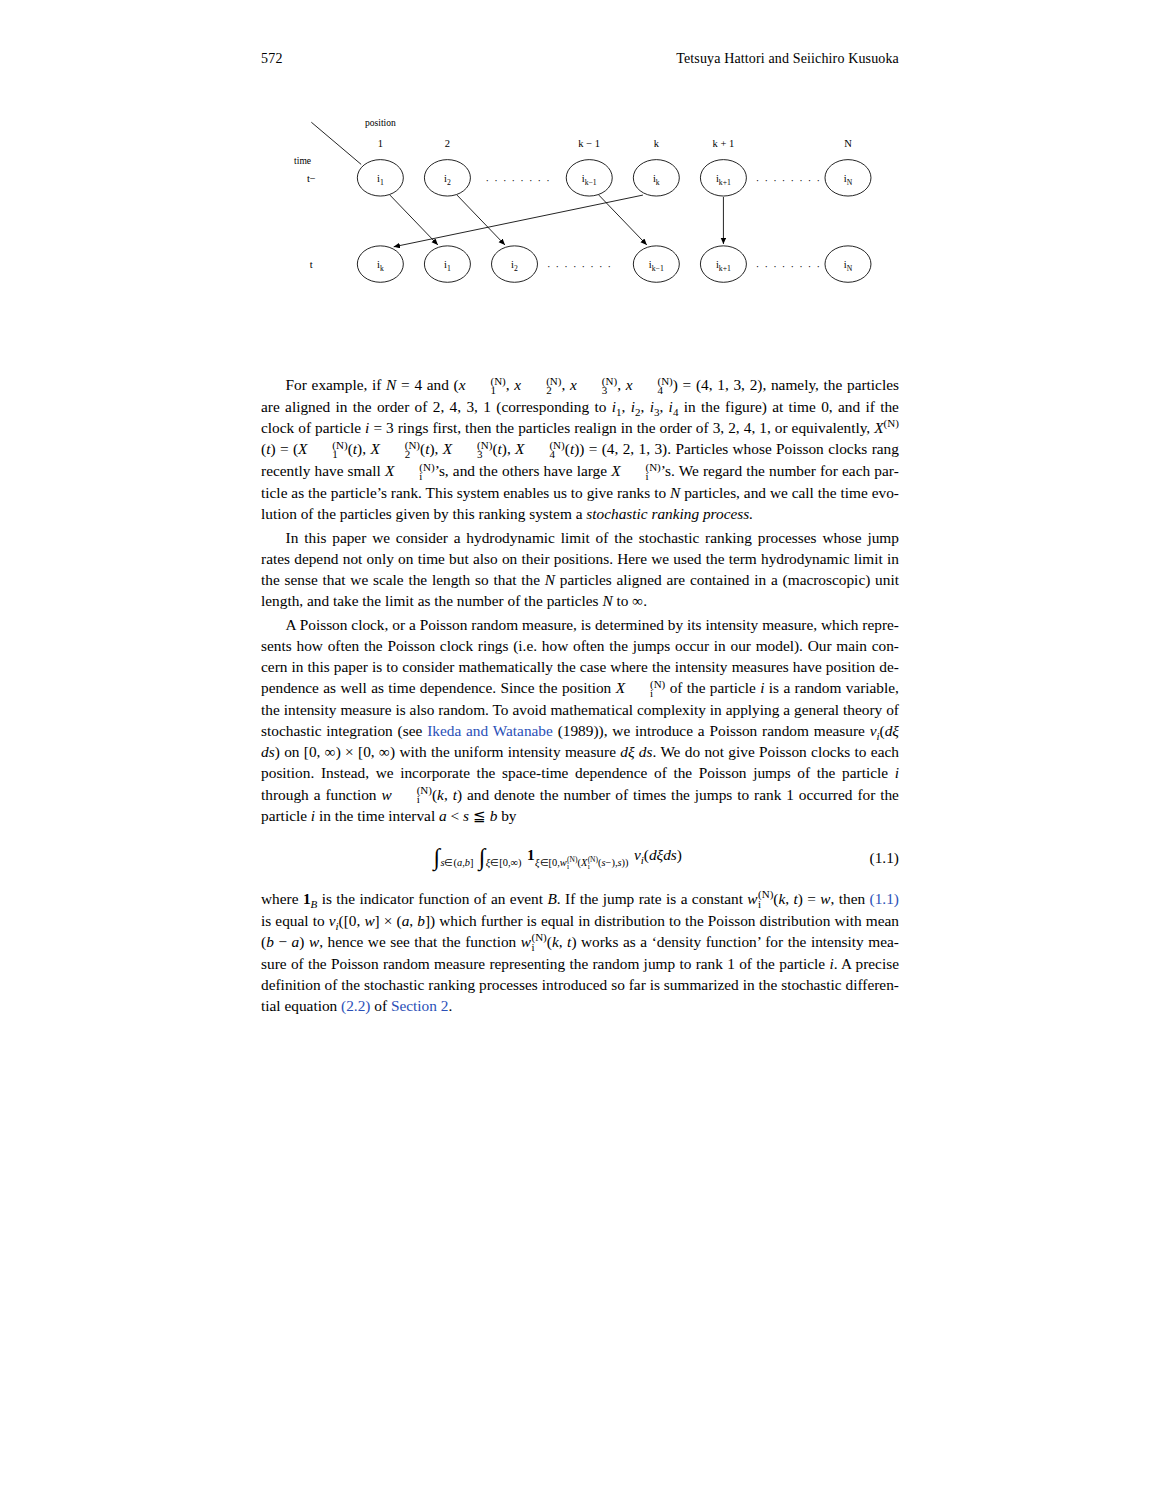572 Tetsuya Hattori and Seiichiro Kusuoka
position time 1 2 k − 1 k k + 1 N t− t i1 i2 · · · · · · · · ik−1 ik ik+1 · · · · · · · · iN ik i1 i2 · · · · · · · · ik−1 ik+1 · · · · · · · · iN
For example, if N = 4 and (x(N) 1, x(N) 2, x(N) 3, x(N) 4) = (4, 1, 3, 2), namely, the particles are aligned in the order of 2, 4, 3, 1 (corresponding to i1, i2, i3, i4 in the figure) at time 0, and if the clock of particle i = 3 rings first, then the particles realign in the order of 3, 2, 4, 1, or equivalently, X(N)(t) = (X(N) 1(t), X(N) 2(t), X(N) 3(t), X(N) 4(t)) = (4, 2, 1, 3). Particles whose Poisson clocks rang recently have small X(N) i’s, and the others have large X(N) i’s. We regard the number for each particle as the particle’s rank. This system enables us to give ranks to N particles, and we call the time evolution of the particles given by this ranking system a stochastic ranking process.
In this paper we consider a hydrodynamic limit of the stochastic ranking processes whose jump rates depend not only on time but also on their positions. Here we used the term hydrodynamic limit in the sense that we scale the length so that the N particles aligned are contained in a (macroscopic) unit length, and take the limit as the number of the particles N to ∞.
A Poisson clock, or a Poisson random measure, is determined by its intensity measure, which represents how often the Poisson clock rings (i.e. how often the jumps occur in our model). Our main concern in this paper is to consider mathematically the case where the intensity measures have position dependence as well as time dependence. Since the position X(N) i of the particle i is a random variable, the intensity measure is also random. To avoid mathematical complexity in applying a general theory of stochastic integration (see Ikeda and Watanabe (1989)), we introduce a Poisson random measure νi(dξ ds) on [0, ∞) × [0, ∞) with the uniform intensity measure dξ ds. We do not give Poisson clocks to each position. Instead, we incorporate the space-time dependence of the Poisson jumps of the particle i through a function w(N) i(k, t) and denote the number of times the jumps to rank 1 occurred for the particle i in the time interval a < s ≦ b by
∫s∈(a,b] ∫ξ∈[0,∞) 1 ξ∈[0,w(N) i(X(N) i(s−),s)) νi(dξds)
(1.1)
where 1B is the indicator function of an event B. If the jump rate is a constant w(N) i(k, t) = w, then (1.1) is equal to νi([0, w] × (a, b]) which further is equal in distribution to the Poisson distribution with mean (b − a) w, hence we see that the function w(N) i(k, t) works as a ‘density function’ for the intensity measure of the Poisson random measure representing the random jump to rank 1 of the particle i. A precise definition of the stochastic ranking processes introduced so far is summarized in the stochastic differential equation (2.2) of Section 2.